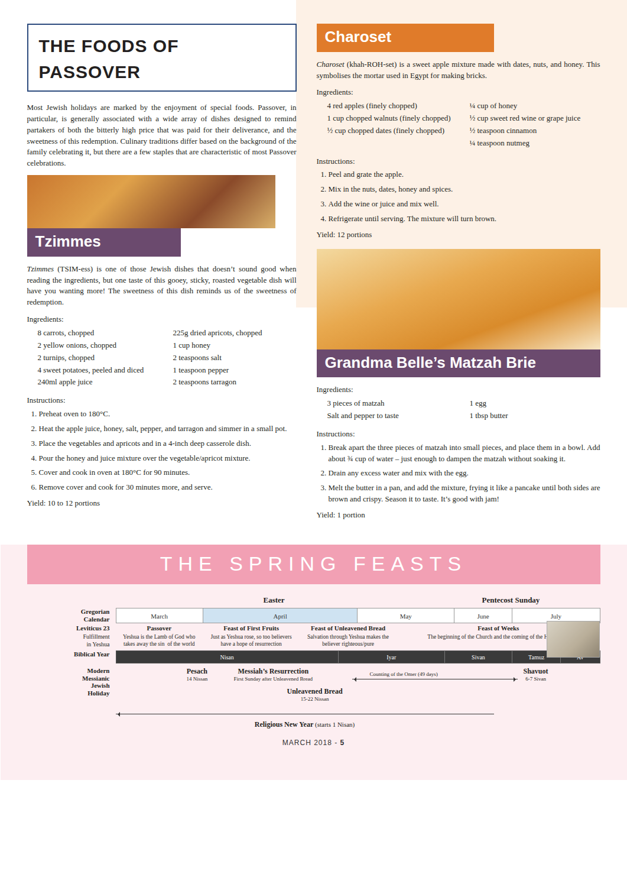The Foods of Passover
Most Jewish holidays are marked by the enjoyment of special foods. Passover, in particular, is generally associated with a wide array of dishes designed to remind partakers of both the bitterly high price that was paid for their deliverance, and the sweetness of this redemption. Culinary traditions differ based on the background of the family celebrating it, but there are a few staples that are characteristic of most Passover celebrations.
Tzimmes
Tzimmes (TSIM-ess) is one of those Jewish dishes that doesn’t sound good when reading the ingredients, but one taste of this gooey, sticky, roasted vegetable dish will have you wanting more! The sweetness of this dish reminds us of the sweetness of redemption.
Ingredients:
8 carrots, chopped
2 yellow onions, chopped
2 turnips, chopped
4 sweet potatoes, peeled and diced
240ml apple juice
225g dried apricots, chopped
1 cup honey
2 teaspoons salt
1 teaspoon pepper
2 teaspoons tarragon
Instructions:
Preheat oven to 180°C.
Heat the apple juice, honey, salt, pepper, and tarragon and simmer in a small pot.
Place the vegetables and apricots and in a 4-inch deep casserole dish.
Pour the honey and juice mixture over the vegetable/apricot mixture.
Cover and cook in oven at 180°C for 90 minutes.
Remove cover and cook for 30 minutes more, and serve.
Yield: 10 to 12 portions
Charoset
Charoset (khah-ROH-set) is a sweet apple mixture made with dates, nuts, and honey. This symbolises the mortar used in Egypt for making bricks.
Ingredients:
4 red apples (finely chopped)
1 cup chopped walnuts (finely chopped)
½ cup chopped dates (finely chopped)
¼ cup of honey
½ cup sweet red wine or grape juice
½ teaspoon cinnamon
¼ teaspoon nutmeg
Instructions:
Peel and grate the apple.
Mix in the nuts, dates, honey and spices.
Add the wine or juice and mix well.
Refrigerate until serving. The mixture will turn brown.
Yield: 12 portions
Grandma Belle’s Matzah Brie
Ingredients:
3 pieces of matzah
Salt and pepper to taste
1 egg
1 tbsp butter
Instructions:
Break apart the three pieces of matzah into small pieces, and place them in a bowl. Add about ¾ cup of water – just enough to dampen the matzah without soaking it.
Drain any excess water and mix with the egg.
Melt the butter in a pan, and add the mixture, frying it like a pancake until both sides are brown and crispy. Season it to taste. It’s good with jam!
Yield: 1 portion
THE SPRING FEASTS
Easter Pentecost Sunday
Gregorian Calendar
March
April
May
June
July
Leviticus 23 Fulfillment
in Yeshua
Passover Yeshua is the Lamb of God who takes away the sin of the world
Feast of First Fruits Just as Yeshua rose, so too believers have a hope of resurrection
Feast of Unleavened Bread Salvation through Yeshua makes the believer righteous/pure
Feast of Weeks The beginning of the Church and the coming of the Holy Spirit
Biblical Year
Nisan
Iyar
Sivan
Tamuz
Av
Modern Messianic Jewish Holiday
Pesach 14 Nissan
Messiah’s Resurrection First Sunday after Unleavened Bread
Unleavened Bread 15-22 Nissan
Shavuot 6-7 Sivan
Counting of the Omer (49 days)
Religious New Year (starts 1 Nisan)
MARCH 2018 - 5